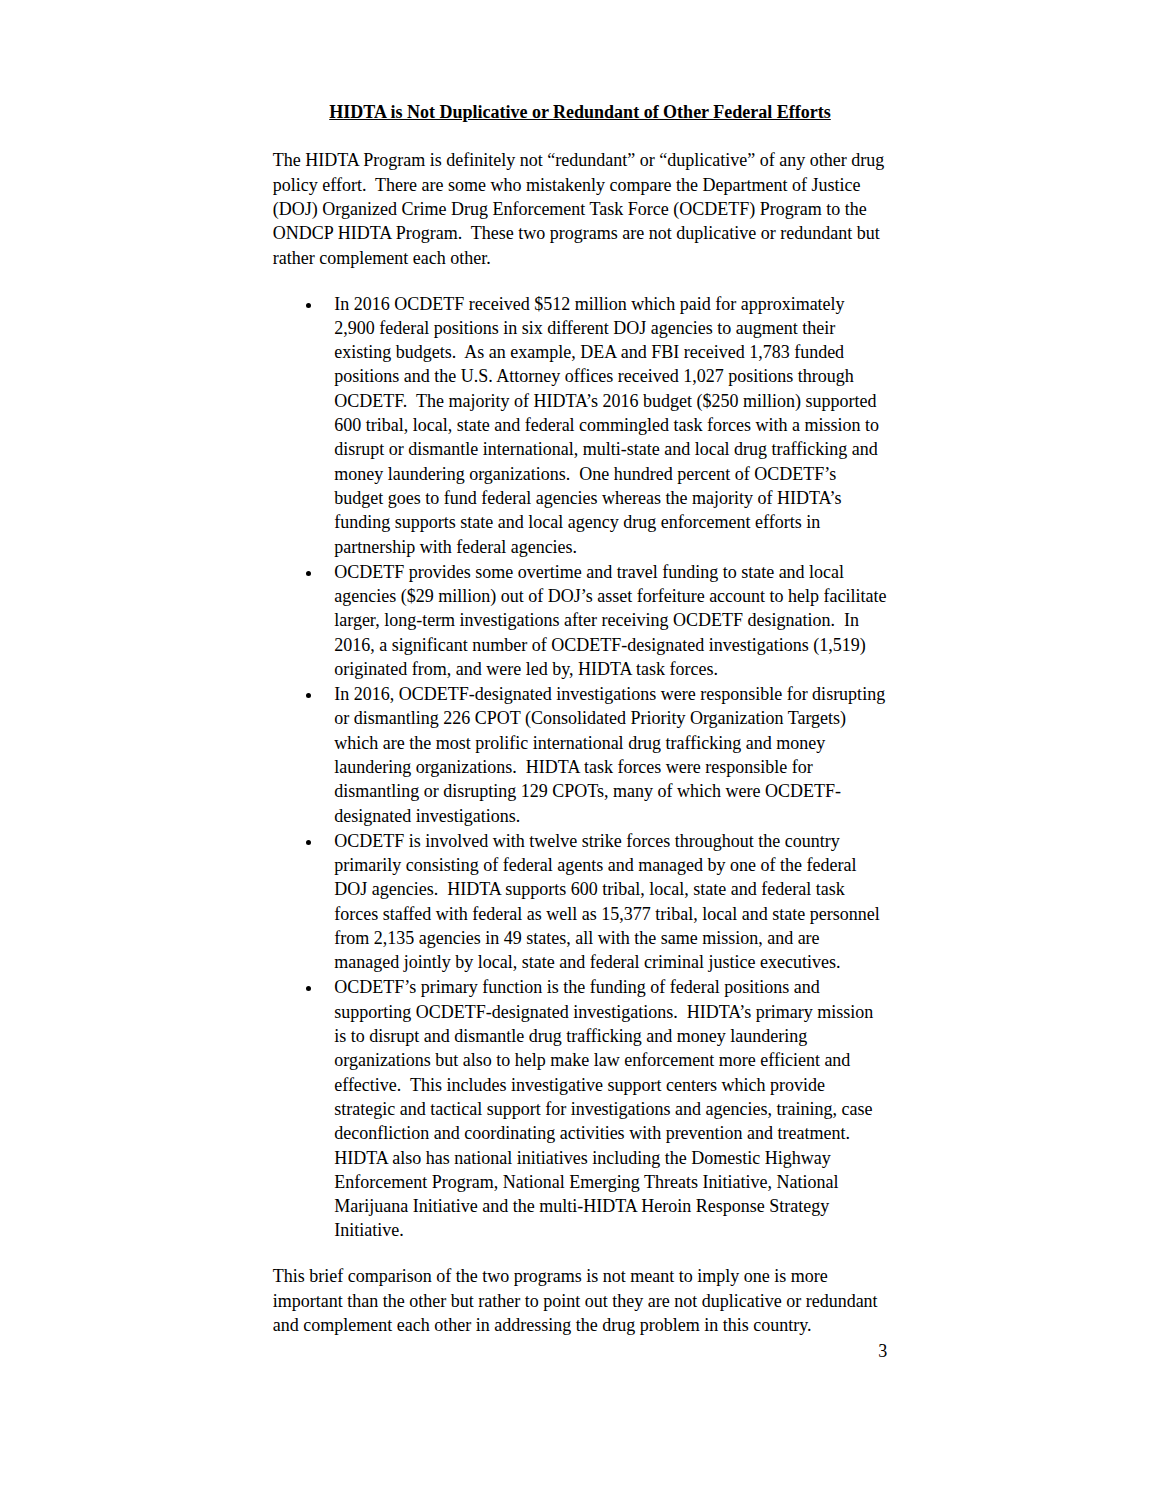HIDTA is Not Duplicative or Redundant of Other Federal Efforts
The HIDTA Program is definitely not “redundant” or “duplicative” of any other drug policy effort. There are some who mistakenly compare the Department of Justice (DOJ) Organized Crime Drug Enforcement Task Force (OCDETF) Program to the ONDCP HIDTA Program. These two programs are not duplicative or redundant but rather complement each other.
In 2016 OCDETF received $512 million which paid for approximately 2,900 federal positions in six different DOJ agencies to augment their existing budgets. As an example, DEA and FBI received 1,783 funded positions and the U.S. Attorney offices received 1,027 positions through OCDETF. The majority of HIDTA’s 2016 budget ($250 million) supported 600 tribal, local, state and federal commingled task forces with a mission to disrupt or dismantle international, multi-state and local drug trafficking and money laundering organizations. One hundred percent of OCDETF’s budget goes to fund federal agencies whereas the majority of HIDTA’s funding supports state and local agency drug enforcement efforts in partnership with federal agencies.
OCDETF provides some overtime and travel funding to state and local agencies ($29 million) out of DOJ’s asset forfeiture account to help facilitate larger, long-term investigations after receiving OCDETF designation. In 2016, a significant number of OCDETF-designated investigations (1,519) originated from, and were led by, HIDTA task forces.
In 2016, OCDETF-designated investigations were responsible for disrupting or dismantling 226 CPOT (Consolidated Priority Organization Targets) which are the most prolific international drug trafficking and money laundering organizations. HIDTA task forces were responsible for dismantling or disrupting 129 CPOTs, many of which were OCDETF-designated investigations.
OCDETF is involved with twelve strike forces throughout the country primarily consisting of federal agents and managed by one of the federal DOJ agencies. HIDTA supports 600 tribal, local, state and federal task forces staffed with federal as well as 15,377 tribal, local and state personnel from 2,135 agencies in 49 states, all with the same mission, and are managed jointly by local, state and federal criminal justice executives.
OCDETF’s primary function is the funding of federal positions and supporting OCDETF-designated investigations. HIDTA’s primary mission is to disrupt and dismantle drug trafficking and money laundering organizations but also to help make law enforcement more efficient and effective. This includes investigative support centers which provide strategic and tactical support for investigations and agencies, training, case deconfliction and coordinating activities with prevention and treatment. HIDTA also has national initiatives including the Domestic Highway Enforcement Program, National Emerging Threats Initiative, National Marijuana Initiative and the multi-HIDTA Heroin Response Strategy Initiative.
This brief comparison of the two programs is not meant to imply one is more important than the other but rather to point out they are not duplicative or redundant and complement each other in addressing the drug problem in this country.
3